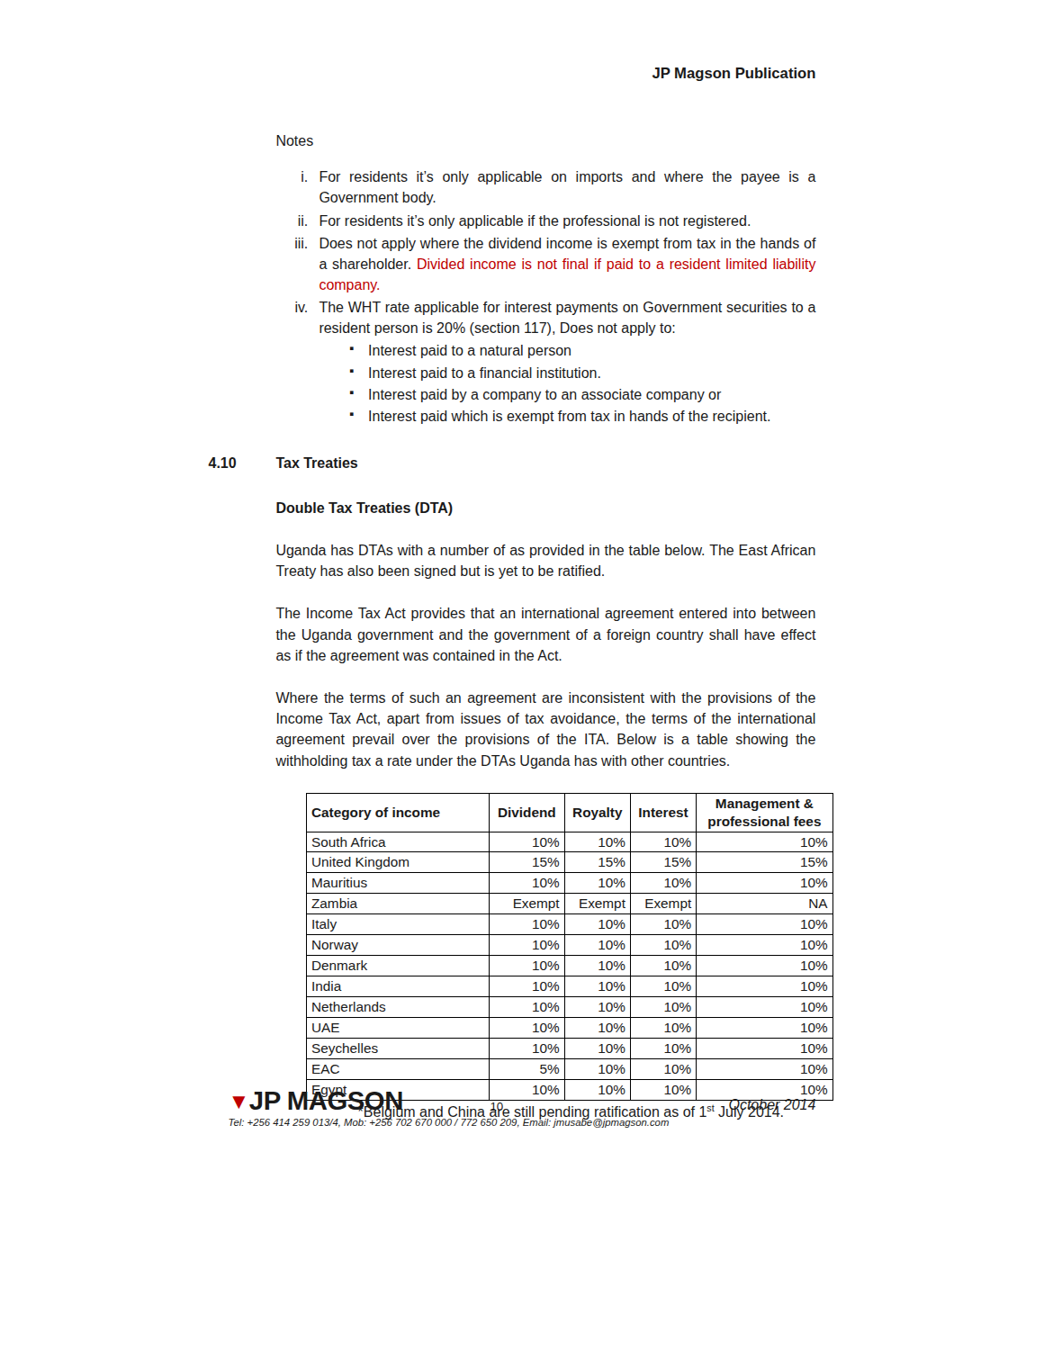JP Magson Publication
Notes
For residents it’s only applicable on imports and where the payee is a Government body.
For residents it’s only applicable if the professional is not registered.
Does not apply where the dividend income is exempt from tax in the hands of a shareholder. Divided income is not final if paid to a resident limited liability company.
The WHT rate applicable for interest payments on Government securities to a resident person is 20% (section 117), Does not apply to:
Interest paid to a natural person
Interest paid to a financial institution.
Interest paid by a company to an associate company or
Interest paid which is exempt from tax in hands of the recipient.
4.10 Tax Treaties
Double Tax Treaties (DTA)
Uganda has DTAs with a number of as provided in the table below. The East African Treaty has also been signed but is yet to be ratified.
The Income Tax Act provides that an international agreement entered into between the Uganda government and the government of a foreign country shall have effect as if the agreement was contained in the Act.
Where the terms of such an agreement are inconsistent with the provisions of the Income Tax Act, apart from issues of tax avoidance, the terms of the international agreement prevail over the provisions of the ITA. Below is a table showing the withholding tax a rate under the DTAs Uganda has with other countries.
| Category of income | Dividend | Royalty | Interest | Management & professional fees |
| --- | --- | --- | --- | --- |
| South Africa | 10% | 10% | 10% | 10% |
| United Kingdom | 15% | 15% | 15% | 15% |
| Mauritius | 10% | 10% | 10% | 10% |
| Zambia | Exempt | Exempt | Exempt | NA |
| Italy | 10% | 10% | 10% | 10% |
| Norway | 10% | 10% | 10% | 10% |
| Denmark | 10% | 10% | 10% | 10% |
| India | 10% | 10% | 10% | 10% |
| Netherlands | 10% | 10% | 10% | 10% |
| UAE | 10% | 10% | 10% | 10% |
| Seychelles | 10% | 10% | 10% | 10% |
| EAC | 5% | 10% | 10% | 10% |
| Egypt | 10% | 10% | 10% | 10% |
*Belgium and China are still pending ratification as of 1st July 2014.
▼JP MAGSON
10
October 2014
Tel: +256 414 259 013/4, Mob: +256 702 670 000 / 772 650 209, Email: jmusabe@jpmagson.com